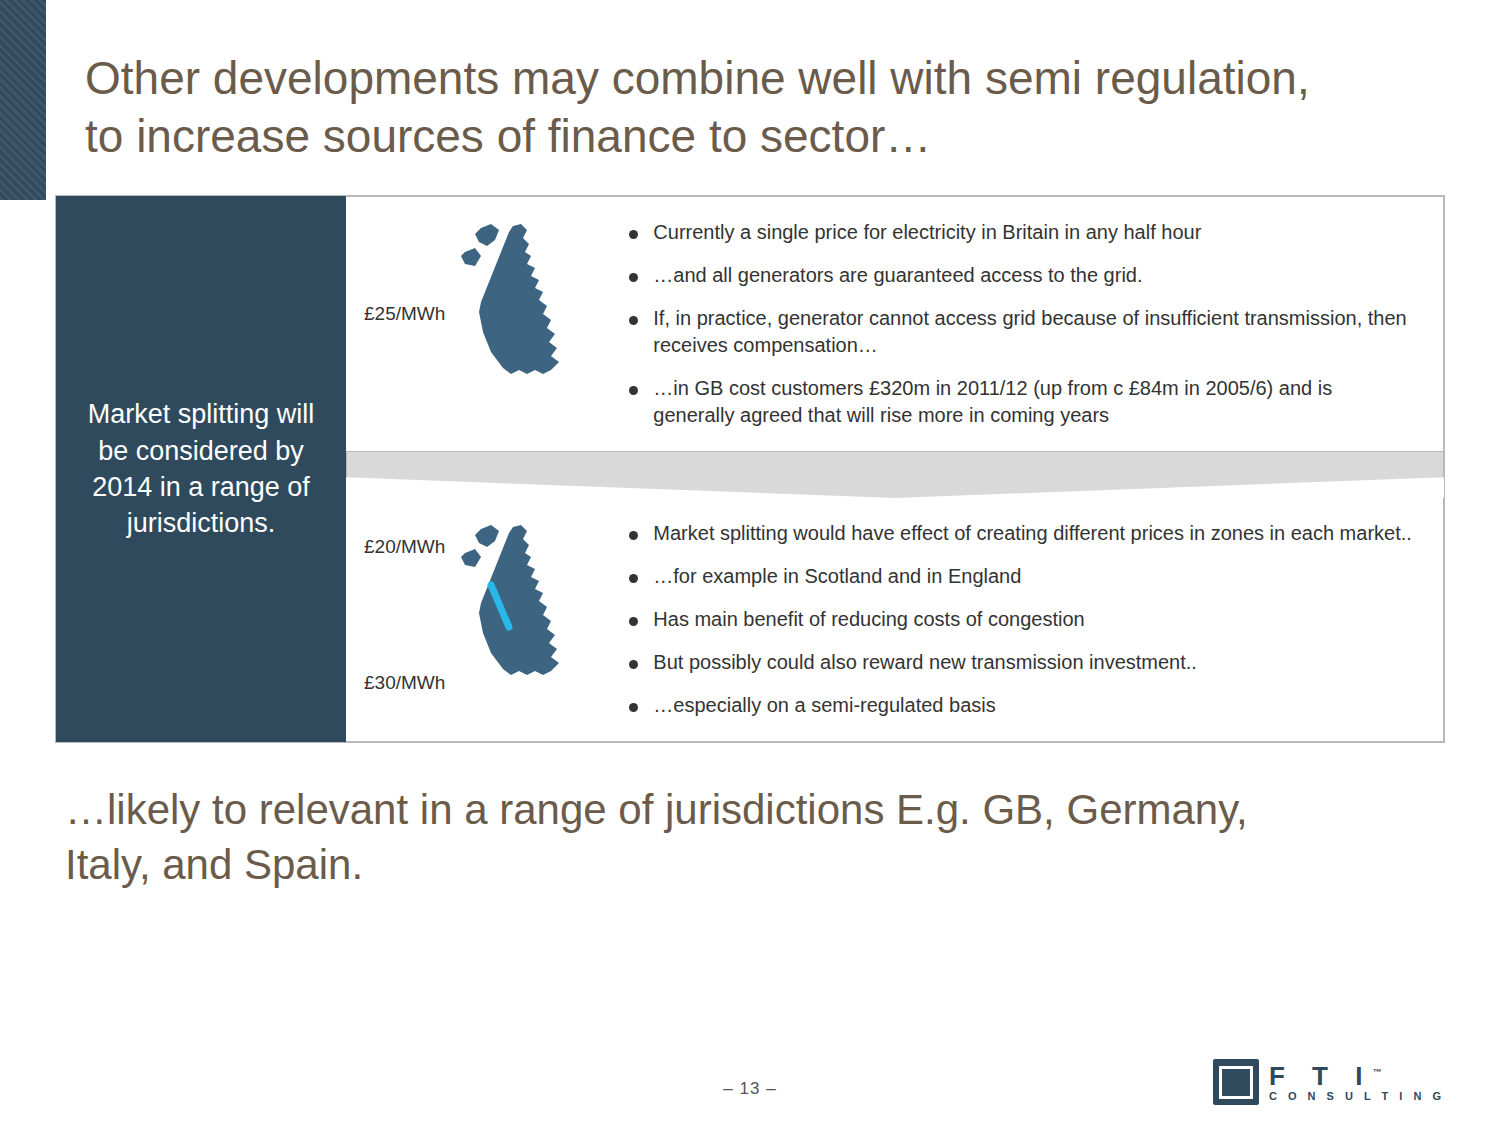Other developments may combine well with semi regulation, to increase sources of finance to sector…
Market splitting will be considered by 2014 in a range of jurisdictions.
£25/MWh
Currently a single price for electricity in Britain in any half hour
…and all generators are guaranteed access to the grid.
If, in practice, generator cannot access grid because of insufficient transmission, then receives compensation…
…in GB cost customers £320m in 2011/12 (up from c £84m in 2005/6) and is generally agreed that will rise more in coming years
£20/MWh £30/MWh
Market splitting would have effect of creating different prices in zones in each market..
…for example in Scotland and in England
Has main benefit of reducing costs of congestion
But possibly could also reward new transmission investment..
…especially on a semi-regulated basis
…likely to relevant in a range of jurisdictions E.g. GB, Germany, Italy, and Spain.
– 13 –
F T I™
C O N S U L T I N G